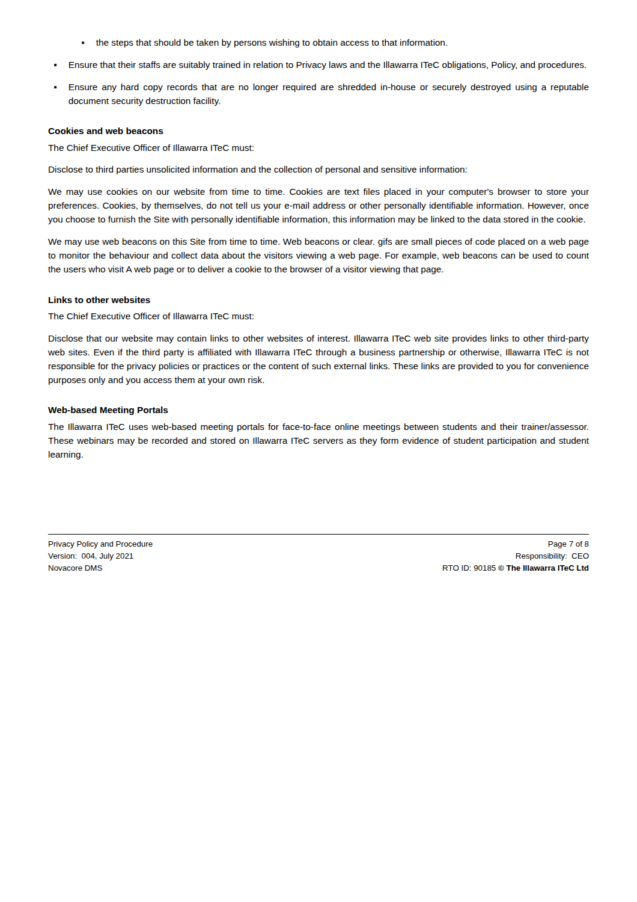the steps that should be taken by persons wishing to obtain access to that information.
Ensure that their staffs are suitably trained in relation to Privacy laws and the Illawarra ITeC obligations, Policy, and procedures.
Ensure any hard copy records that are no longer required are shredded in-house or securely destroyed using a reputable document security destruction facility.
Cookies and web beacons
The Chief Executive Officer of Illawarra ITeC must:
Disclose to third parties unsolicited information and the collection of personal and sensitive information:
We may use cookies on our website from time to time. Cookies are text files placed in your computer's browser to store your preferences. Cookies, by themselves, do not tell us your e-mail address or other personally identifiable information. However, once you choose to furnish the Site with personally identifiable information, this information may be linked to the data stored in the cookie.
We may use web beacons on this Site from time to time. Web beacons or clear. gifs are small pieces of code placed on a web page to monitor the behaviour and collect data about the visitors viewing a web page. For example, web beacons can be used to count the users who visit A web page or to deliver a cookie to the browser of a visitor viewing that page.
Links to other websites
The Chief Executive Officer of Illawarra ITeC must:
Disclose that our website may contain links to other websites of interest. Illawarra ITeC web site provides links to other third-party web sites. Even if the third party is affiliated with Illawarra ITeC through a business partnership or otherwise, Illawarra ITeC is not responsible for the privacy policies or practices or the content of such external links. These links are provided to you for convenience purposes only and you access them at your own risk.
Web-based Meeting Portals
The Illawarra ITeC uses web-based meeting portals for face-to-face online meetings between students and their trainer/assessor. These webinars may be recorded and stored on Illawarra ITeC servers as they form evidence of student participation and student learning.
Privacy Policy and Procedure
Version: 004, July 2021
Novacore DMS
Page 7 of 8
Responsibility: CEO
RTO ID: 90185 © The Illawarra ITeC Ltd